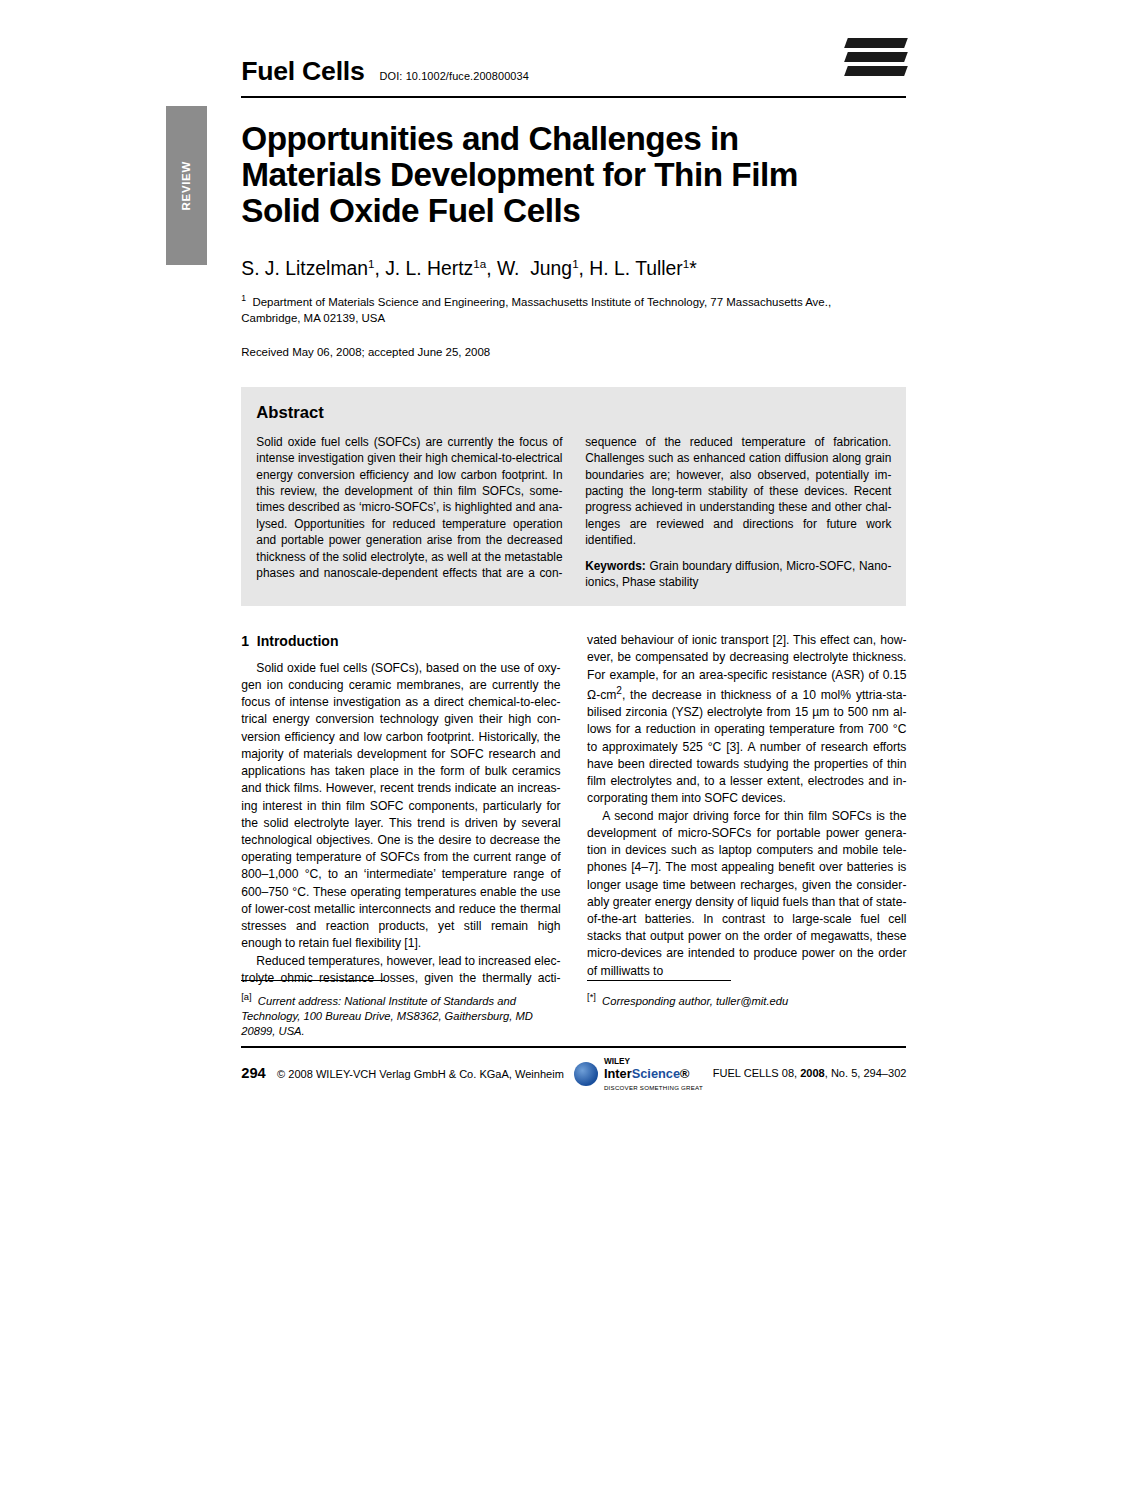REVIEW
Fuel Cells DOI: 10.1002/fuce.200800034
Opportunities and Challenges in
Materials Development for Thin Film
Solid Oxide Fuel Cells
S. J. Litzelman1, J. L. Hertz1a, W. Jung1, H. L. Tuller1*
1 Department of Materials Science and Engineering, Massachusetts Institute of Technology, 77 Massachusetts Ave.,
Cambridge, MA 02139, USA
Received May 06, 2008; accepted June 25, 2008
Abstract
Solid oxide fuel cells (SOFCs) are currently the focus of intense investigation given their high chemical-to-electrical energy conversion efficiency and low carbon footprint. In this review, the development of thin film SOFCs, sometimes described as ‘micro-SOFCs’, is highlighted and analysed. Opportunities for reduced temperature operation and portable power generation arise from the decreased thickness of the solid electrolyte, as well at the metastable phases and nanoscale-dependent effects that are a consequence of the reduced temperature of fabrication. Challenges such as enhanced cation diffusion along grain boundaries are; however, also observed, potentially impacting the long-term stability of these devices. Recent progress achieved in understanding these and other challenges are reviewed and directions for future work identified.
Keywords: Grain boundary diffusion, Micro-SOFC, Nano-ionics, Phase stability
1 Introduction
Solid oxide fuel cells (SOFCs), based on the use of oxygen ion conducing ceramic membranes, are currently the focus of intense investigation as a direct chemical-to-electrical energy conversion technology given their high conversion efficiency and low carbon footprint. Historically, the majority of materials development for SOFC research and applications has taken place in the form of bulk ceramics and thick films. However, recent trends indicate an increasing interest in thin film SOFC components, particularly for the solid electrolyte layer. This trend is driven by several technological objectives. One is the desire to decrease the operating temperature of SOFCs from the current range of 800–1,000 °C, to an ‘intermediate’ temperature range of 600–750 °C. These operating temperatures enable the use of lower-cost metallic interconnects and reduce the thermal stresses and reaction products, yet still remain high enough to retain fuel flexibility [1].
Reduced temperatures, however, lead to increased electrolyte ohmic resistance losses, given the thermally activated behaviour of ionic transport [2]. This effect can, however, be compensated by decreasing electrolyte thickness. For example, for an area-specific resistance (ASR) of 0.15 Ω-cm2, the decrease in thickness of a 10 mol% yttria-stabilised zirconia (YSZ) electrolyte from 15 µm to 500 nm allows for a reduction in operating temperature from 700 °C to approximately 525 °C [3]. A number of research efforts have been directed towards studying the properties of thin film electrolytes and, to a lesser extent, electrodes and incorporating them into SOFC devices.
A second major driving force for thin film SOFCs is the development of micro-SOFCs for portable power generation in devices such as laptop computers and mobile telephones [4–7]. The most appealing benefit over batteries is longer usage time between recharges, given the considerably greater energy density of liquid fuels than that of state-of-the-art batteries. In contrast to large-scale fuel cell stacks that output power on the order of megawatts, these micro-devices are intended to produce power on the order of milliwatts to
[a] Current address: National Institute of Standards and Technology, 100 Bureau Drive, MS8362, Gaithersburg, MD 20899, USA.
[*] Corresponding author, tuller@mit.edu
294 © 2008 WILEY-VCH Verlag GmbH & Co. KGaA, Weinheim
WILEY
InterScience®
DISCOVER SOMETHING GREAT
FUEL CELLS 08, 2008, No. 5, 294–302